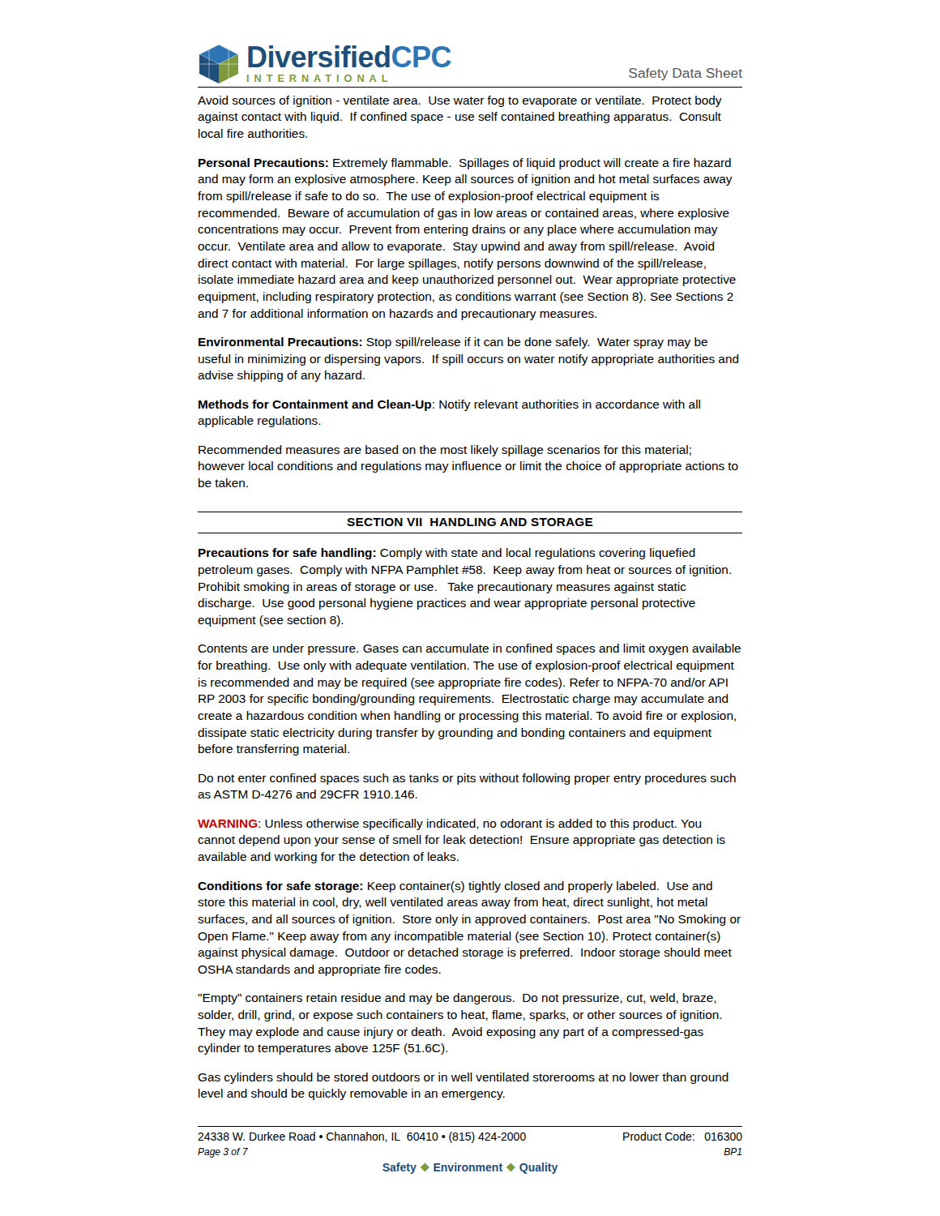Diversified CPC
INTERNATIONAL
Safety Data Sheet
Avoid sources of ignition - ventilate area. Use water fog to evaporate or ventilate. Protect body against contact with liquid. If confined space - use self contained breathing apparatus. Consult local fire authorities.
Personal Precautions: Extremely flammable. Spillages of liquid product will create a fire hazard and may form an explosive atmosphere. Keep all sources of ignition and hot metal surfaces away from spill/release if safe to do so. The use of explosion-proof electrical equipment is recommended. Beware of accumulation of gas in low areas or contained areas, where explosive concentrations may occur. Prevent from entering drains or any place where accumulation may occur. Ventilate area and allow to evaporate. Stay upwind and away from spill/release. Avoid direct contact with material. For large spillages, notify persons downwind of the spill/release, isolate immediate hazard area and keep unauthorized personnel out. Wear appropriate protective equipment, including respiratory protection, as conditions warrant (see Section 8). See Sections 2 and 7 for additional information on hazards and precautionary measures.
Environmental Precautions: Stop spill/release if it can be done safely. Water spray may be useful in minimizing or dispersing vapors. If spill occurs on water notify appropriate authorities and advise shipping of any hazard.
Methods for Containment and Clean-Up: Notify relevant authorities in accordance with all applicable regulations.
Recommended measures are based on the most likely spillage scenarios for this material; however local conditions and regulations may influence or limit the choice of appropriate actions to be taken.
SECTION VII HANDLING AND STORAGE
Precautions for safe handling: Comply with state and local regulations covering liquefied petroleum gases. Comply with NFPA Pamphlet #58. Keep away from heat or sources of ignition. Prohibit smoking in areas of storage or use. Take precautionary measures against static discharge. Use good personal hygiene practices and wear appropriate personal protective equipment (see section 8).
Contents are under pressure. Gases can accumulate in confined spaces and limit oxygen available for breathing. Use only with adequate ventilation. The use of explosion-proof electrical equipment is recommended and may be required (see appropriate fire codes). Refer to NFPA-70 and/or API RP 2003 for specific bonding/grounding requirements. Electrostatic charge may accumulate and create a hazardous condition when handling or processing this material. To avoid fire or explosion, dissipate static electricity during transfer by grounding and bonding containers and equipment before transferring material.
Do not enter confined spaces such as tanks or pits without following proper entry procedures such as ASTM D-4276 and 29CFR 1910.146.
WARNING: Unless otherwise specifically indicated, no odorant is added to this product. You cannot depend upon your sense of smell for leak detection! Ensure appropriate gas detection is available and working for the detection of leaks.
Conditions for safe storage: Keep container(s) tightly closed and properly labeled. Use and store this material in cool, dry, well ventilated areas away from heat, direct sunlight, hot metal surfaces, and all sources of ignition. Store only in approved containers. Post area "No Smoking or Open Flame." Keep away from any incompatible material (see Section 10). Protect container(s) against physical damage. Outdoor or detached storage is preferred. Indoor storage should meet OSHA standards and appropriate fire codes.
"Empty" containers retain residue and may be dangerous. Do not pressurize, cut, weld, braze, solder, drill, grind, or expose such containers to heat, flame, sparks, or other sources of ignition. They may explode and cause injury or death. Avoid exposing any part of a compressed-gas cylinder to temperatures above 125F (51.6C).
Gas cylinders should be stored outdoors or in well ventilated storerooms at no lower than ground level and should be quickly removable in an emergency.
24338 W. Durkee Road • Channahon, IL 60410 • (815) 424-2000 Product Code: 016300
Page 3 of 7 BP1
Safety ❖ Environment ❖ Quality